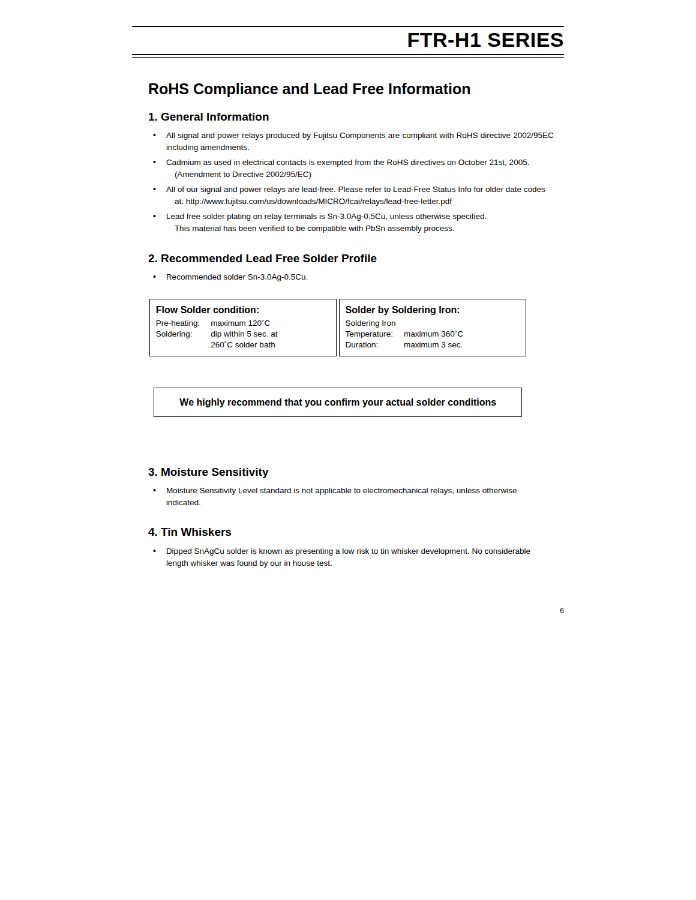FTR-H1 SERIES
RoHS Compliance and Lead Free Information
1. General Information
All signal and power relays produced by Fujitsu Components are compliant with RoHS directive 2002/95EC including amendments.
Cadmium as used in electrical contacts is exempted from the RoHS directives on October 21st, 2005.(Amendment to Directive 2002/95/EC)
All of our signal and power relays are lead-free. Please refer to Lead-Free Status Info for older date codesat: http://www.fujitsu.com/us/downloads/MICRO/fcai/relays/lead-free-letter.pdf
Lead free solder plating on relay terminals is Sn-3.0Ag-0.5Cu, unless otherwise specified.This material has been verified to be compatible with PbSn assembly process.
2. Recommended Lead Free Solder Profile
Recommended solder Sn-3.0Ag-0.5Cu.
Flow Solder condition:
| Pre-heating: | maximum 120˚C |
| Soldering: | dip within 5 sec. at 260˚C solder bath |
Solder by Soldering Iron:
| Soldering Iron |
| Temperature: | maximum 360˚C |
| Duration: | maximum 3 sec. |
We highly recommend that you confirm your actual solder conditions
3. Moisture Sensitivity
Moisture Sensitivity Level standard is not applicable to electromechanical relays, unless otherwise indicated.
4. Tin Whiskers
Dipped SnAgCu solder is known as presenting a low risk to tin whisker development. No considerable length whisker was found by our in house test.
6